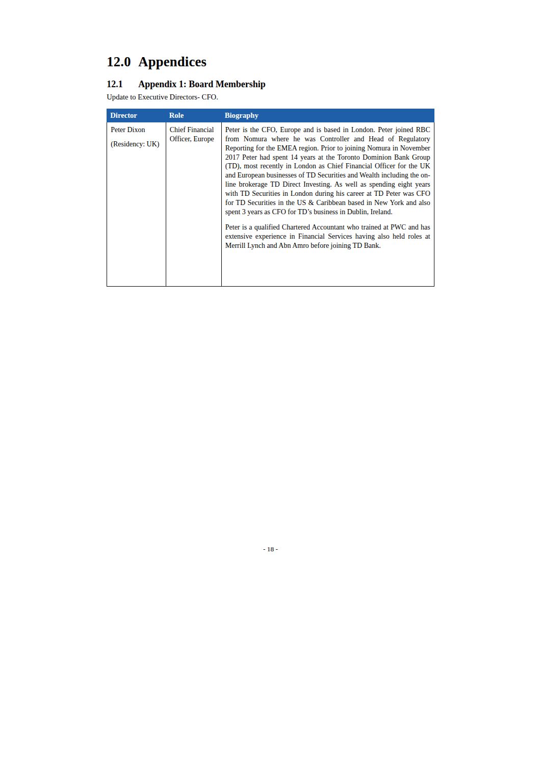12.0 Appendices
12.1 Appendix 1: Board Membership
Update to Executive Directors- CFO.
| Director | Role | Biography |
| --- | --- | --- |
| Peter Dixon (Residency: UK) | Chief Financial Officer, Europe | Peter is the CFO, Europe and is based in London. Peter joined RBC from Nomura where he was Controller and Head of Regulatory Reporting for the EMEA region. Prior to joining Nomura in November 2017 Peter had spent 14 years at the Toronto Dominion Bank Group (TD), most recently in London as Chief Financial Officer for the UK and European businesses of TD Securities and Wealth including the online brokerage TD Direct Investing. As well as spending eight years with TD Securities in London during his career at TD Peter was CFO for TD Securities in the US & Caribbean based in New York and also spent 3 years as CFO for TD’s business in Dublin, Ireland. Peter is a qualified Chartered Accountant who trained at PWC and has extensive experience in Financial Services having also held roles at Merrill Lynch and Abn Amro before joining TD Bank. |
- 18 -